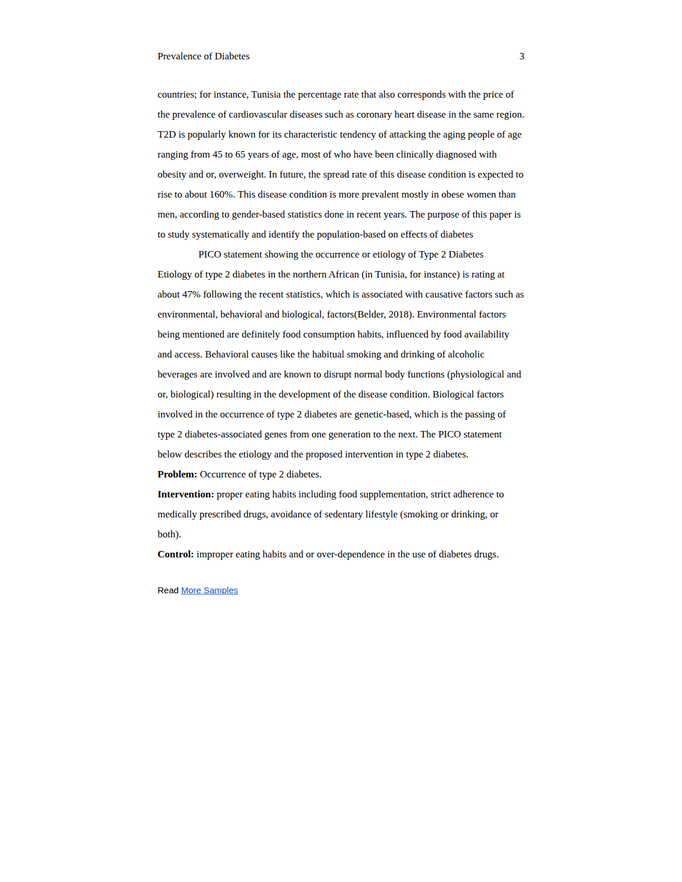Prevalence of Diabetes 3
countries; for instance, Tunisia the percentage rate that also corresponds with the price of the prevalence of cardiovascular diseases such as coronary heart disease in the same region. T2D is popularly known for its characteristic tendency of attacking the aging people of age ranging from 45 to 65 years of age, most of who have been clinically diagnosed with obesity and or, overweight. In future, the spread rate of this disease condition is expected to rise to about 160%. This disease condition is more prevalent mostly in obese women than men, according to gender-based statistics done in recent years. The purpose of this paper is to study systematically and identify the population-based on effects of diabetes
PICO statement showing the occurrence or etiology of Type 2 Diabetes
Etiology of type 2 diabetes in the northern African (in Tunisia, for instance) is rating at about 47% following the recent statistics, which is associated with causative factors such as environmental, behavioral and biological, factors(Belder, 2018). Environmental factors being mentioned are definitely food consumption habits, influenced by food availability and access. Behavioral causes like the habitual smoking and drinking of alcoholic beverages are involved and are known to disrupt normal body functions (physiological and or, biological) resulting in the development of the disease condition. Biological factors involved in the occurrence of type 2 diabetes are genetic-based, which is the passing of type 2 diabetes-associated genes from one generation to the next. The PICO statement below describes the etiology and the proposed intervention in type 2 diabetes.
Problem: Occurrence of type 2 diabetes.
Intervention: proper eating habits including food supplementation, strict adherence to medically prescribed drugs, avoidance of sedentary lifestyle (smoking or drinking, or both).
Control: improper eating habits and or over-dependence in the use of diabetes drugs.
Read More Samples